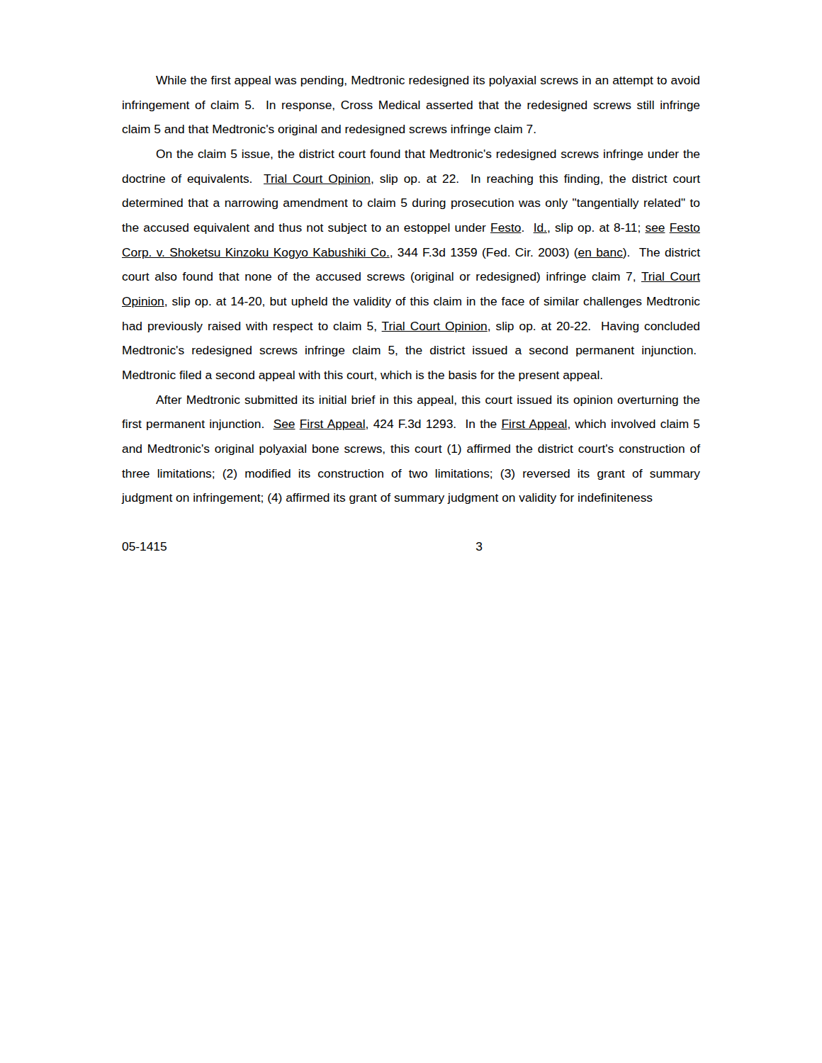While the first appeal was pending, Medtronic redesigned its polyaxial screws in an attempt to avoid infringement of claim 5. In response, Cross Medical asserted that the redesigned screws still infringe claim 5 and that Medtronic's original and redesigned screws infringe claim 7.
On the claim 5 issue, the district court found that Medtronic's redesigned screws infringe under the doctrine of equivalents. Trial Court Opinion, slip op. at 22. In reaching this finding, the district court determined that a narrowing amendment to claim 5 during prosecution was only "tangentially related" to the accused equivalent and thus not subject to an estoppel under Festo. Id., slip op. at 8-11; see Festo Corp. v. Shoketsu Kinzoku Kogyo Kabushiki Co., 344 F.3d 1359 (Fed. Cir. 2003) (en banc). The district court also found that none of the accused screws (original or redesigned) infringe claim 7, Trial Court Opinion, slip op. at 14-20, but upheld the validity of this claim in the face of similar challenges Medtronic had previously raised with respect to claim 5, Trial Court Opinion, slip op. at 20-22. Having concluded Medtronic's redesigned screws infringe claim 5, the district issued a second permanent injunction. Medtronic filed a second appeal with this court, which is the basis for the present appeal.
After Medtronic submitted its initial brief in this appeal, this court issued its opinion overturning the first permanent injunction. See First Appeal, 424 F.3d 1293. In the First Appeal, which involved claim 5 and Medtronic's original polyaxial bone screws, this court (1) affirmed the district court's construction of three limitations; (2) modified its construction of two limitations; (3) reversed its grant of summary judgment on infringement; (4) affirmed its grant of summary judgment on validity for indefiniteness
05-1415 3